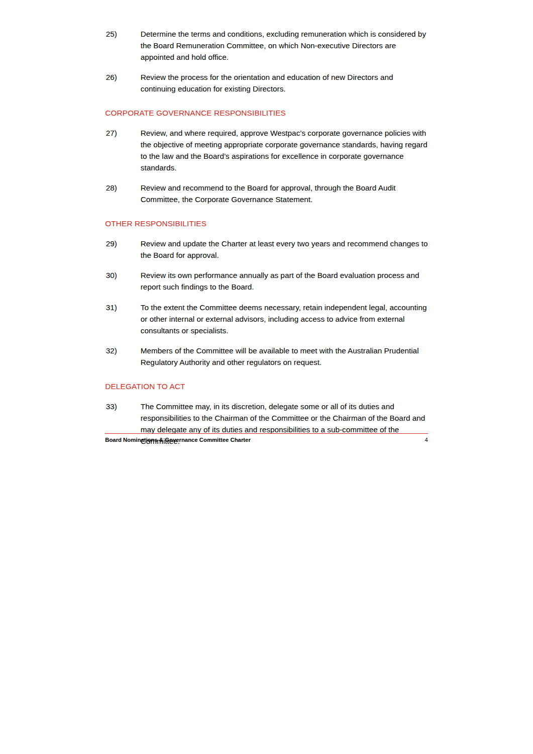25) Determine the terms and conditions, excluding remuneration which is considered by the Board Remuneration Committee, on which Non-executive Directors are appointed and hold office.
26) Review the process for the orientation and education of new Directors and continuing education for existing Directors.
Corporate Governance Responsibilities
27) Review, and where required, approve Westpac’s corporate governance policies with the objective of meeting appropriate corporate governance standards, having regard to the law and the Board’s aspirations for excellence in corporate governance standards.
28) Review and recommend to the Board for approval, through the Board Audit Committee, the Corporate Governance Statement.
Other Responsibilities
29) Review and update the Charter at least every two years and recommend changes to the Board for approval.
30) Review its own performance annually as part of the Board evaluation process and report such findings to the Board.
31) To the extent the Committee deems necessary, retain independent legal, accounting or other internal or external advisors, including access to advice from external consultants or specialists.
32) Members of the Committee will be available to meet with the Australian Prudential Regulatory Authority and other regulators on request.
Delegation to Act
33) The Committee may, in its discretion, delegate some or all of its duties and responsibilities to the Chairman of the Committee or the Chairman of the Board and may delegate any of its duties and responsibilities to a sub-committee of the Committee.
Board Nominations & Governance Committee Charter 4